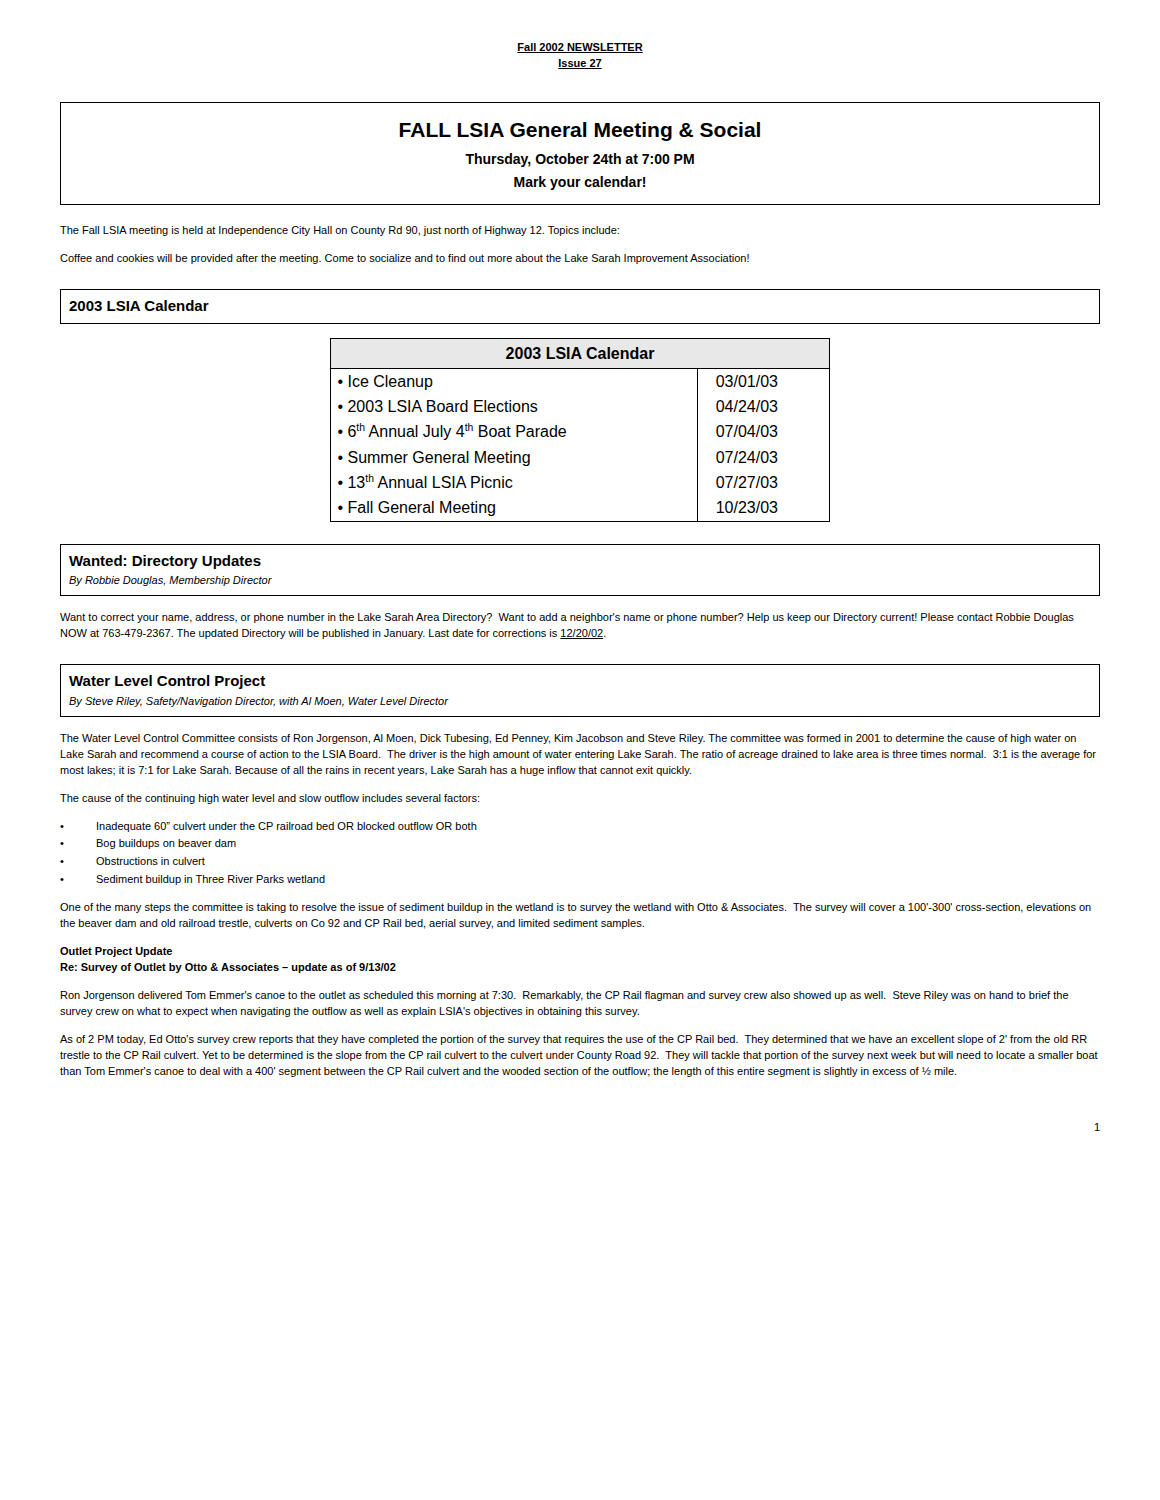Fall 2002 NEWSLETTER
Issue 27
FALL LSIA General Meeting & Social
Thursday, October 24th at 7:00 PM
Mark your calendar!
The Fall LSIA meeting is held at Independence City Hall on County Rd 90, just north of Highway 12. Topics include:
Coffee and cookies will be provided after the meeting. Come to socialize and to find out more about the Lake Sarah Improvement Association!
2003 LSIA Calendar
| 2003 LSIA Calendar |
| --- |
| • Ice Cleanup | 03/01/03 |
| • 2003 LSIA Board Elections | 04/24/03 |
| • 6 th Annual July 4 th Boat Parade | 07/04/03 |
| • Summer General Meeting | 07/24/03 |
| • 13 th Annual LSIA Picnic | 07/27/03 |
| • Fall General Meeting | 10/23/03 |
Wanted: Directory Updates
By Robbie Douglas, Membership Director
Want to correct your name, address, or phone number in the Lake Sarah Area Directory? Want to add a neighbor's name or phone number? Help us keep our Directory current! Please contact Robbie Douglas NOW at 763-479-2367. The updated Directory will be published in January. Last date for corrections is 12/20/02.
Water Level Control Project
By Steve Riley, Safety/Navigation Director, with Al Moen, Water Level Director
The Water Level Control Committee consists of Ron Jorgenson, Al Moen, Dick Tubesing, Ed Penney, Kim Jacobson and Steve Riley. The committee was formed in 2001 to determine the cause of high water on Lake Sarah and recommend a course of action to the LSIA Board. The driver is the high amount of water entering Lake Sarah. The ratio of acreage drained to lake area is three times normal. 3:1 is the average for most lakes; it is 7:1 for Lake Sarah. Because of all the rains in recent years, Lake Sarah has a huge inflow that cannot exit quickly.
The cause of the continuing high water level and slow outflow includes several factors:
Inadequate 60” culvert under the CP railroad bed OR blocked outflow OR both
Bog buildups on beaver dam
Obstructions in culvert
Sediment buildup in Three River Parks wetland
One of the many steps the committee is taking to resolve the issue of sediment buildup in the wetland is to survey the wetland with Otto & Associates. The survey will cover a 100'-300' cross-section, elevations on the beaver dam and old railroad trestle, culverts on Co 92 and CP Rail bed, aerial survey, and limited sediment samples.
Outlet Project Update
Re: Survey of Outlet by Otto & Associates – update as of 9/13/02
Ron Jorgenson delivered Tom Emmer's canoe to the outlet as scheduled this morning at 7:30. Remarkably, the CP Rail flagman and survey crew also showed up as well. Steve Riley was on hand to brief the survey crew on what to expect when navigating the outflow as well as explain LSIA's objectives in obtaining this survey.
As of 2 PM today, Ed Otto's survey crew reports that they have completed the portion of the survey that requires the use of the CP Rail bed. They determined that we have an excellent slope of 2' from the old RR trestle to the CP Rail culvert. Yet to be determined is the slope from the CP rail culvert to the culvert under County Road 92. They will tackle that portion of the survey next week but will need to locate a smaller boat than Tom Emmer's canoe to deal with a 400' segment between the CP Rail culvert and the wooded section of the outflow; the length of this entire segment is slightly in excess of ½ mile.
1